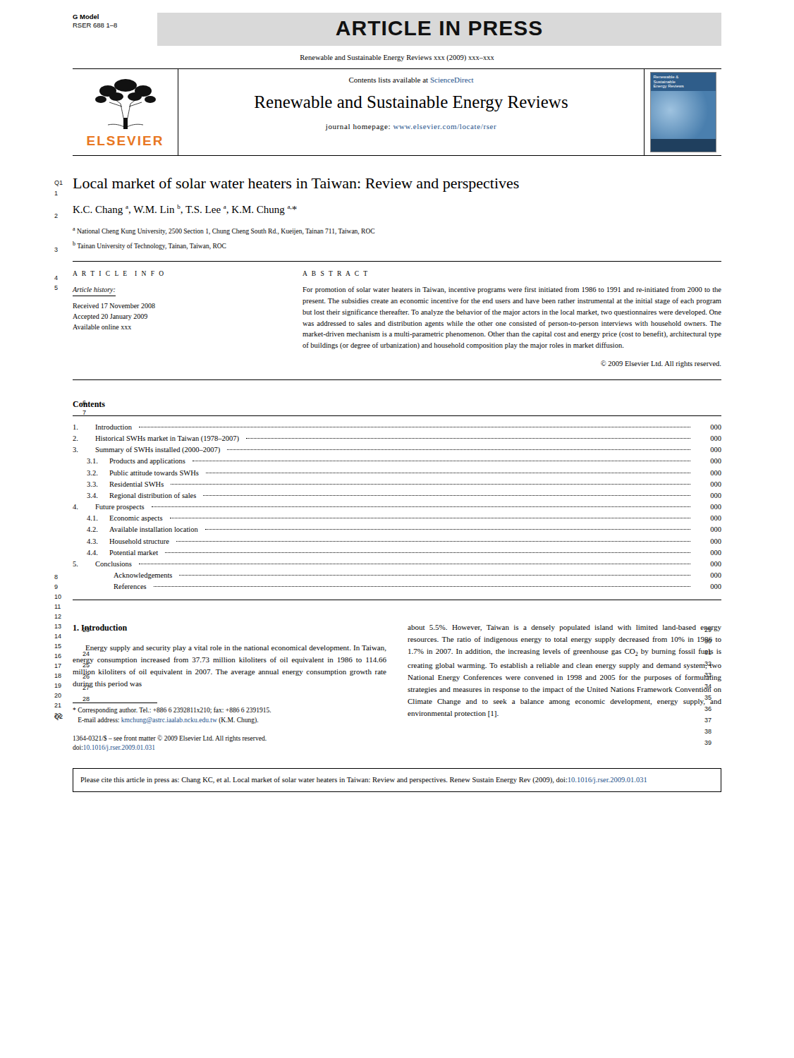G Model
RSER 688 1–8
ARTICLE IN PRESS
Renewable and Sustainable Energy Reviews xxx (2009) xxx–xxx
ELSEVIER
Contents lists available at ScienceDirect
Renewable and Sustainable Energy Reviews
journal homepage: www.elsevier.com/locate/rser
Renewable &
Sustainable
Energy Reviews
1 2 3 4 5
Q1
Local market of solar water heaters in Taiwan: Review and perspectives
K.C. Chang a, W.M. Lin b, T.S. Lee a, K.M. Chung a,*
a National Cheng Kung University, 2500 Section 1, Chung Cheng South Rd., Kueijen, Tainan 711, Taiwan, ROC
b Tainan University of Technology, Tainan, Taiwan, ROC
A R T I C L E I N F O
Article history:
Received 17 November 2008
Accepted 20 January 2009
Available online xxx
A B S T R A C T
For promotion of solar water heaters in Taiwan, incentive programs were first initiated from 1986 to 1991 and re-initiated from 2000 to the present. The subsidies create an economic incentive for the end users and have been rather instrumental at the initial stage of each program but lost their significance thereafter. To analyze the behavior of the major actors in the local market, two questionnaires were developed. One was addressed to sales and distribution agents while the other one consisted of person-to-person interviews with household owners. The market-driven mechanism is a multi-parametric phenomenon. Other than the capital cost and energy price (cost to benefit), architectural type of buildings (or degree of urbanization) and household composition play the major roles in market diffusion.
© 2009 Elsevier Ltd. All rights reserved.
6 7
Contents
1. Introduction 000
2. Historical SWHs market in Taiwan (1978–2007) 000
3. Summary of SWHs installed (2000–2007) 000
3.1. Products and applications 000
3.2. Public attitude towards SWHs 000
3.3. Residential SWHs 000
3.4. Regional distribution of sales 000
4. Future prospects 000
4.1. Economic aspects 000
4.2. Available installation location 000
4.3. Household structure 000
4.4. Potential market 000
5. Conclusions 000
Acknowledgements 000
References 000
8 9 10 11 12 13 14 15 16 17 18 19 20 21 22
23 24 25 26 27 28 29 30 31 32 33 34 35 36 37 38 39
1. Introduction
Energy supply and security play a vital role in the national economical development. In Taiwan, energy consumption increased from 37.73 million kiloliters of oil equivalent in 1986 to 114.66 million kiloliters of oil equivalent in 2007. The average annual energy consumption growth rate during this period was
Q2
* Corresponding author. Tel.: +886 6 2392811x210; fax: +886 6 2391915.
E-mail address: kmchung@astrc.iaalab.ncku.edu.tw (K.M. Chung).
1364-0321/$ – see front matter © 2009 Elsevier Ltd. All rights reserved.
doi:10.1016/j.rser.2009.01.031
about 5.5%. However, Taiwan is a densely populated island with limited land-based energy resources. The ratio of indigenous energy to total energy supply decreased from 10% in 1986 to 1.7% in 2007. In addition, the increasing levels of greenhouse gas CO2 by burning fossil fuels is creating global warming. To establish a reliable and clean energy supply and demand system, two National Energy Conferences were convened in 1998 and 2005 for the purposes of formulating strategies and measures in response to the impact of the United Nations Framework Convention on Climate Change and to seek a balance among economic development, energy supply, and environmental protection [1].
Please cite this article in press as: Chang KC, et al. Local market of solar water heaters in Taiwan: Review and perspectives. Renew Sustain Energy Rev (2009), doi:10.1016/j.rser.2009.01.031